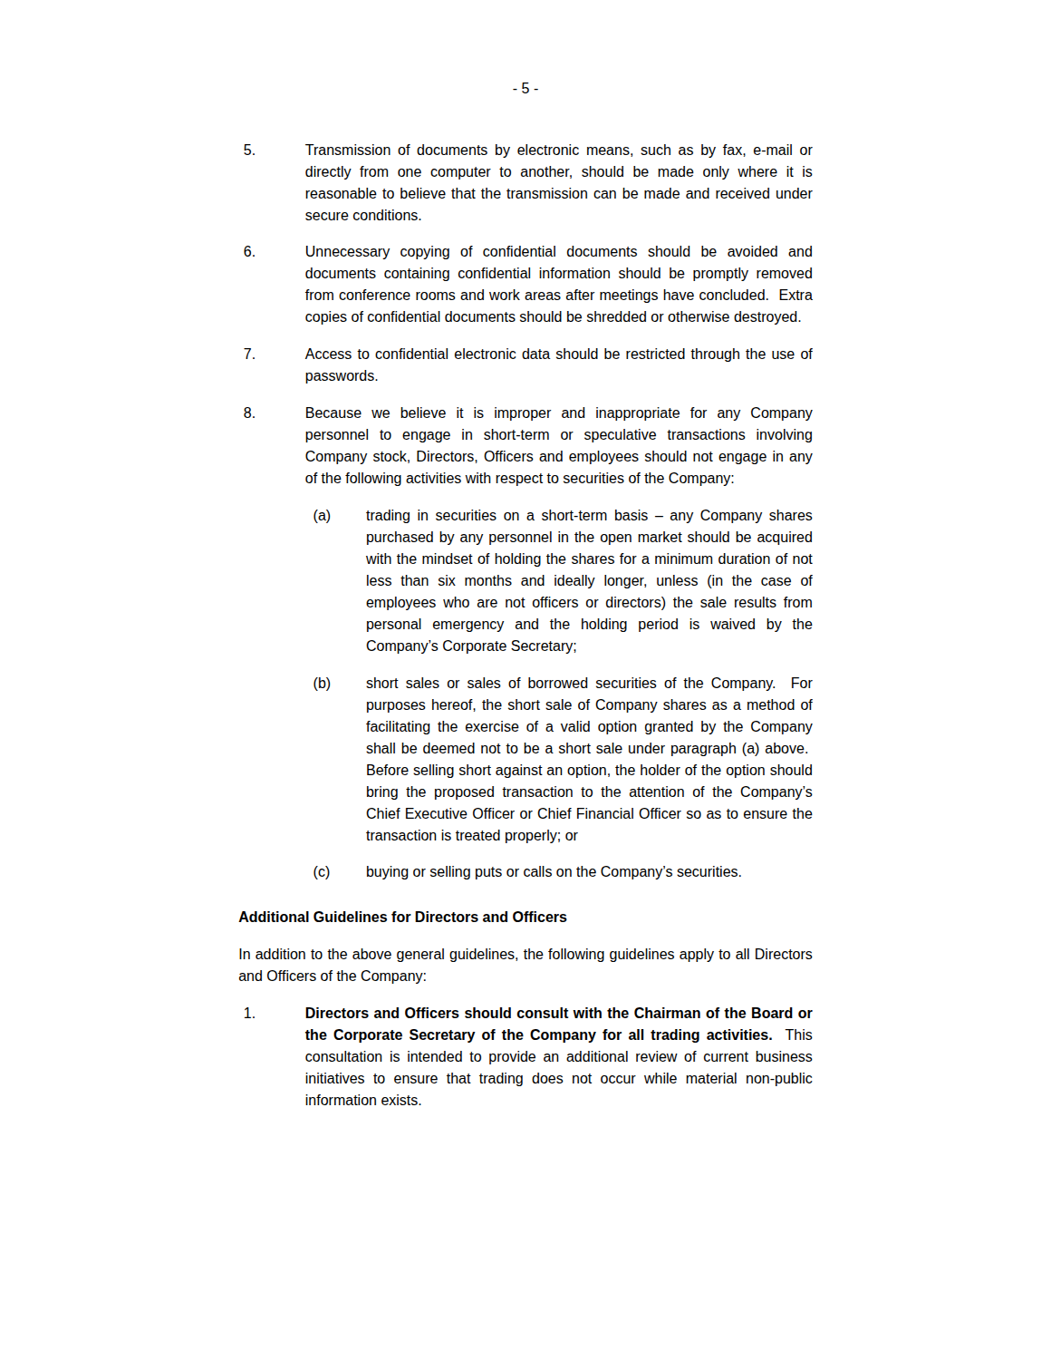- 5 -
5.
Transmission of documents by electronic means, such as by fax, e-mail or directly from one computer to another, should be made only where it is reasonable to believe that the transmission can be made and received under secure conditions.
6.
Unnecessary copying of confidential documents should be avoided and documents containing confidential information should be promptly removed from conference rooms and work areas after meetings have concluded. Extra copies of confidential documents should be shredded or otherwise destroyed.
7.
Access to confidential electronic data should be restricted through the use of passwords.
8.
Because we believe it is improper and inappropriate for any Company personnel to engage in short-term or speculative transactions involving Company stock, Directors, Officers and employees should not engage in any of the following activities with respect to securities of the Company:
(a)
trading in securities on a short-term basis – any Company shares purchased by any personnel in the open market should be acquired with the mindset of holding the shares for a minimum duration of not less than six months and ideally longer, unless (in the case of employees who are not officers or directors) the sale results from personal emergency and the holding period is waived by the Company’s Corporate Secretary;
(b)
short sales or sales of borrowed securities of the Company. For purposes hereof, the short sale of Company shares as a method of facilitating the exercise of a valid option granted by the Company shall be deemed not to be a short sale under paragraph (a) above. Before selling short against an option, the holder of the option should bring the proposed transaction to the attention of the Company’s Chief Executive Officer or Chief Financial Officer so as to ensure the transaction is treated properly; or
(c)
buying or selling puts or calls on the Company’s securities.
Additional Guidelines for Directors and Officers
In addition to the above general guidelines, the following guidelines apply to all Directors and Officers of the Company:
1.
Directors and Officers should consult with the Chairman of the Board or the Corporate Secretary of the Company for all trading activities. This consultation is intended to provide an additional review of current business initiatives to ensure that trading does not occur while material non-public information exists.